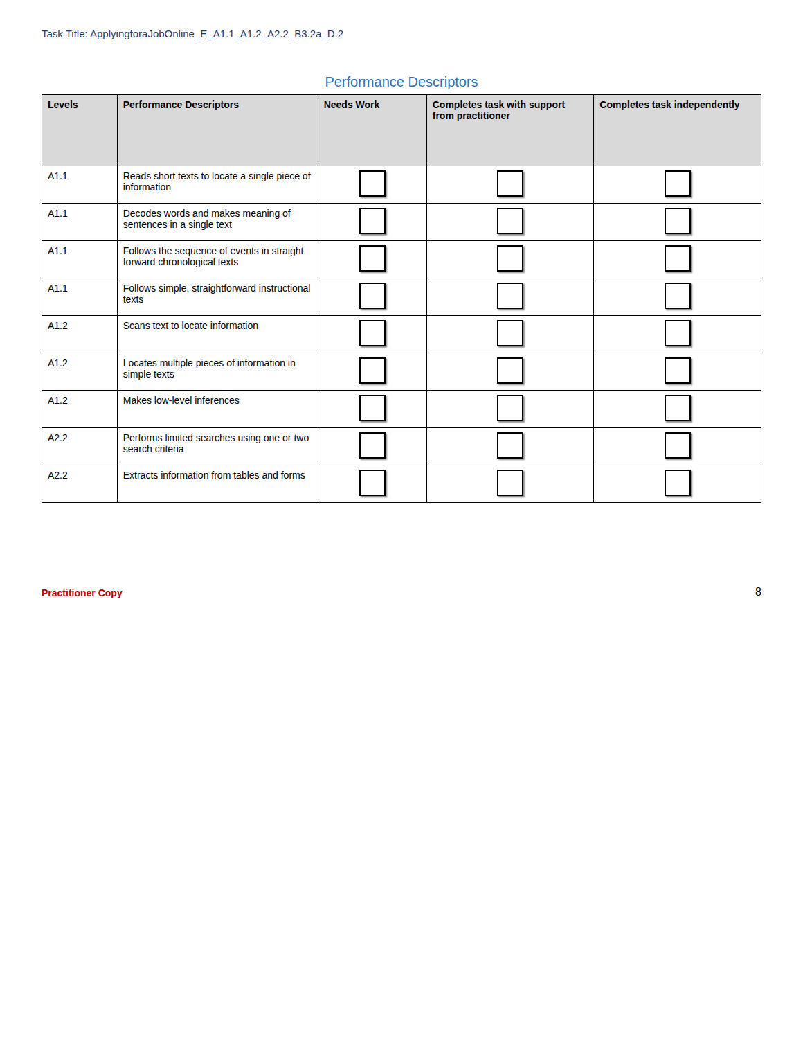Task Title: ApplyingforaJobOnline_E_A1.1_A1.2_A2.2_B3.2a_D.2
Performance Descriptors
| Levels | Performance Descriptors | Needs Work | Completes task with support from practitioner | Completes task independently |
| --- | --- | --- | --- | --- |
| A1.1 | Reads short texts to locate a single piece of information | | | |
| A1.1 | Decodes words and makes meaning of sentences in a single text | | | |
| A1.1 | Follows the sequence of events in straight forward chronological texts | | | |
| A1.1 | Follows simple, straightforward instructional texts | | | |
| A1.2 | Scans text to locate information | | | |
| A1.2 | Locates multiple pieces of information in simple texts | | | |
| A1.2 | Makes low-level inferences | | | |
| A2.2 | Performs limited searches using one or two search criteria | | | |
| A2.2 | Extracts information from tables and forms | | | |
Practitioner Copy 8